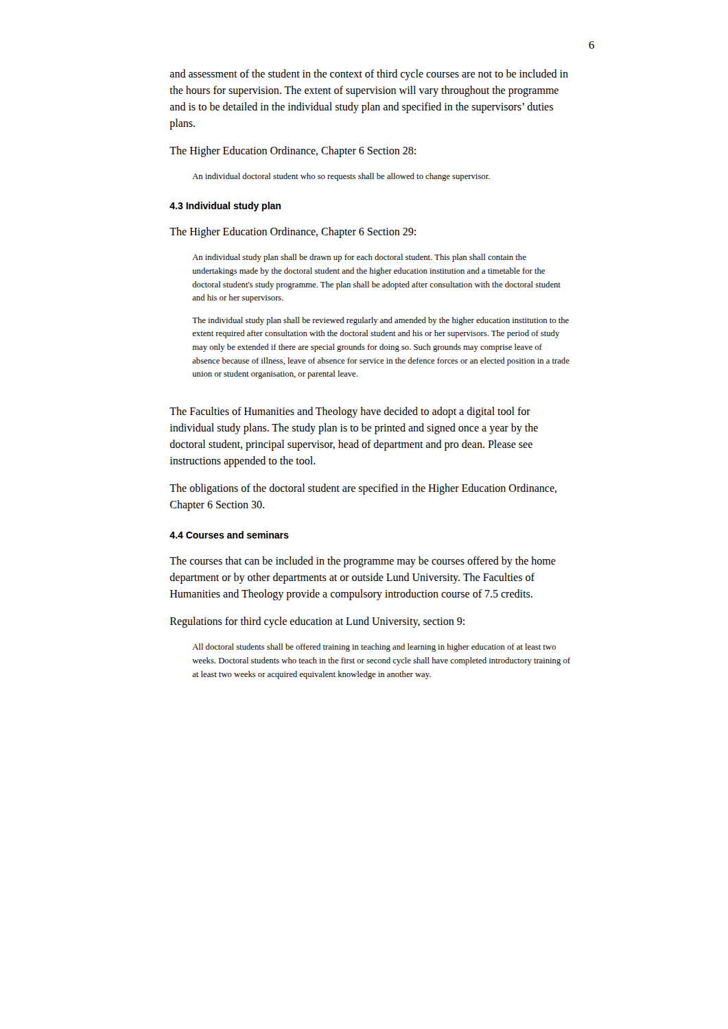6
and assessment of the student in the context of third cycle courses are not to be included in the hours for supervision. The extent of supervision will vary throughout the programme and is to be detailed in the individual study plan and specified in the supervisors’ duties plans.
The Higher Education Ordinance, Chapter 6 Section 28:
An individual doctoral student who so requests shall be allowed to change supervisor.
4.3 Individual study plan
The Higher Education Ordinance, Chapter 6 Section 29:
An individual study plan shall be drawn up for each doctoral student. This plan shall contain the undertakings made by the doctoral student and the higher education institution and a timetable for the doctoral student's study programme. The plan shall be adopted after consultation with the doctoral student and his or her supervisors.
The individual study plan shall be reviewed regularly and amended by the higher education institution to the extent required after consultation with the doctoral student and his or her supervisors. The period of study may only be extended if there are special grounds for doing so. Such grounds may comprise leave of absence because of illness, leave of absence for service in the defence forces or an elected position in a trade union or student organisation, or parental leave.
The Faculties of Humanities and Theology have decided to adopt a digital tool for individual study plans. The study plan is to be printed and signed once a year by the doctoral student, principal supervisor, head of department and pro dean. Please see instructions appended to the tool.
The obligations of the doctoral student are specified in the Higher Education Ordinance, Chapter 6 Section 30.
4.4 Courses and seminars
The courses that can be included in the programme may be courses offered by the home department or by other departments at or outside Lund University. The Faculties of Humanities and Theology provide a compulsory introduction course of 7.5 credits.
Regulations for third cycle education at Lund University, section 9:
All doctoral students shall be offered training in teaching and learning in higher education of at least two weeks. Doctoral students who teach in the first or second cycle shall have completed introductory training of at least two weeks or acquired equivalent knowledge in another way.